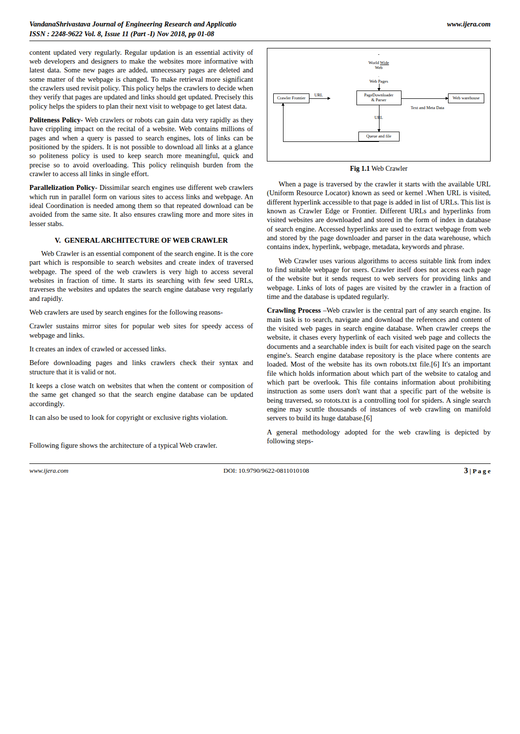VandanaShrivastava Journal of Engineering Research and Applicatio
www.ijera.com
ISSN : 2248-9622 Vol. 8, Issue 11 (Part -I) Nov 2018, pp 01-08
content updated very regularly. Regular updation is an essential activity of web developers and designers to make the websites more informative with latest data. Some new pages are added, unnecessary pages are deleted and some matter of the webpage is changed. To make retrieval more significant the crawlers used revisit policy. This policy helps the crawlers to decide when they verify that pages are updated and links should get updated. Precisely this policy helps the spiders to plan their next visit to webpage to get latest data.
Politeness Policy- Web crawlers or robots can gain data very rapidly as they have crippling impact on the recital of a website. Web contains millions of pages and when a query is passed to search engines, lots of links can be positioned by the spiders. It is not possible to download all links at a glance so politeness policy is used to keep search more meaningful, quick and precise so to avoid overloading. This policy relinquish burden from the crawler to access all links in single effort.
Parallelization Policy- Dissimilar search engines use different web crawlers which run in parallel form on various sites to access links and webpage. An ideal Coordination is needed among them so that repeated download can be avoided from the same site. It also ensures crawling more and more sites in lesser stabs.
V. General Architecture of Web Crawler
Web Crawler is an essential component of the search engine. It is the core part which is responsible to search websites and create index of traversed webpage. The speed of the web crawlers is very high to access several websites in fraction of time. It starts its searching with few seed URLs, traverses the websites and updates the search engine database very regularly and rapidly.
Web crawlers are used by search engines for the following reasons-
Crawler sustains mirror sites for popular web sites for speedy access of webpage and links.
It creates an index of crawled or accessed links.
Before downloading pages and links crawlers check their syntax and structure that it is valid or not.
It keeps a close watch on websites that when the content or composition of the same get changed so that the search engine database can be updated accordingly.
It can also be used to look for copyright or exclusive rights violation.
Following figure shows the architecture of a typical Web crawler.
World Wide
Web
Web Pages
Crawler Frontier
PageDownloader
& Parser
Web warehouse
Queue and file
URL
URL
Text and Meta Data
Fig 1.1 Web Crawler
When a page is traversed by the crawler it starts with the available URL (Uniform Resource Locator) known as seed or kernel .When URL is visited, different hyperlink accessible to that page is added in list of URLs. This list is known as Crawler Edge or Frontier. Different URLs and hyperlinks from visited websites are downloaded and stored in the form of index in database of search engine. Accessed hyperlinks are used to extract webpage from web and stored by the page downloader and parser in the data warehouse, which contains index, hyperlink, webpage, metadata, keywords and phrase.
Web Crawler uses various algorithms to access suitable link from index to find suitable webpage for users. Crawler itself does not access each page of the website but it sends request to web servers for providing links and webpage. Links of lots of pages are visited by the crawler in a fraction of time and the database is updated regularly.
Crawling Process –Web crawler is the central part of any search engine. Its main task is to search, navigate and download the references and content of the visited web pages in search engine database. When crawler creeps the website, it chases every hyperlink of each visited web page and collects the documents and a searchable index is built for each visited page on the search engine's. Search engine database repository is the place where contents are loaded. Most of the website has its own robots.txt file.[6] It's an important file which holds information about which part of the website to catalog and which part be overlook. This file contains information about prohibiting instruction as some users don't want that a specific part of the website is being traversed, so rotots.txt is a controlling tool for spiders. A single search engine may scuttle thousands of instances of web crawling on manifold servers to build its huge database.[6]
A general methodology adopted for the web crawling is depicted by following steps-
www.ijera.com
DOI: 10.9790/9622-0811010108
3 | P a g e